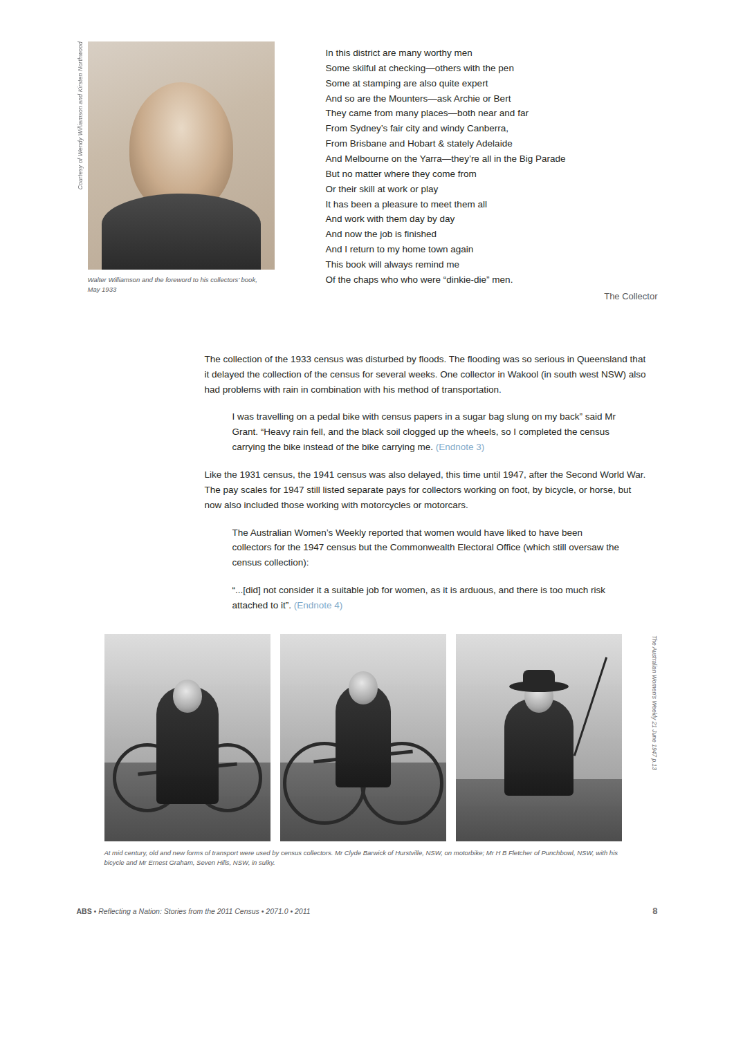Courtesy of Wendy Williamson and Kirsten Northwood
Walter Williamson and the foreword to his collectors’ book, May 1933
In this district are many worthy men
Some skilful at checking—others with the pen
Some at stamping are also quite expert
And so are the Mounters—ask Archie or Bert
They came from many places—both near and far
From Sydney’s fair city and windy Canberra,
From Brisbane and Hobart & stately Adelaide
And Melbourne on the Yarra—they’re all in the Big Parade
But no matter where they come from
Or their skill at work or play
It has been a pleasure to meet them all
And work with them day by day
And now the job is finished
And I return to my home town again
This book will always remind me
Of the chaps who who were “dinkie-die” men.
The Collector
The collection of the 1933 census was disturbed by floods. The flooding was so serious in Queensland that it delayed the collection of the census for several weeks. One collector in Wakool (in south west NSW) also had problems with rain in combination with his method of transportation.
I was travelling on a pedal bike with census papers in a sugar bag slung on my back” said Mr Grant. “Heavy rain fell, and the black soil clogged up the wheels, so I completed the census carrying the bike instead of the bike carrying me. (Endnote 3)
Like the 1931 census, the 1941 census was also delayed, this time until 1947, after the Second World War. The pay scales for 1947 still listed separate pays for collectors working on foot, by bicycle, or horse, but now also included those working with motorcycles or motorcars.
The Australian Women’s Weekly reported that women would have liked to have been collectors for the 1947 census but the Commonwealth Electoral Office (which still oversaw the census collection):
“...[did] not consider it a suitable job for women, as it is arduous, and there is too much risk attached to it”. (Endnote 4)
The Australian Women’s Weekly 21 June 1947 p.13
At mid century, old and new forms of transport were used by census collectors. Mr Clyde Barwick of Hurstville, NSW, on motorbike; Mr H B Fletcher of Punchbowl, NSW, with his bicycle and Mr Ernest Graham, Seven Hills, NSW, in sulky.
ABS • Reflecting a Nation: Stories from the 2011 Census • 2071.0 • 2011
8